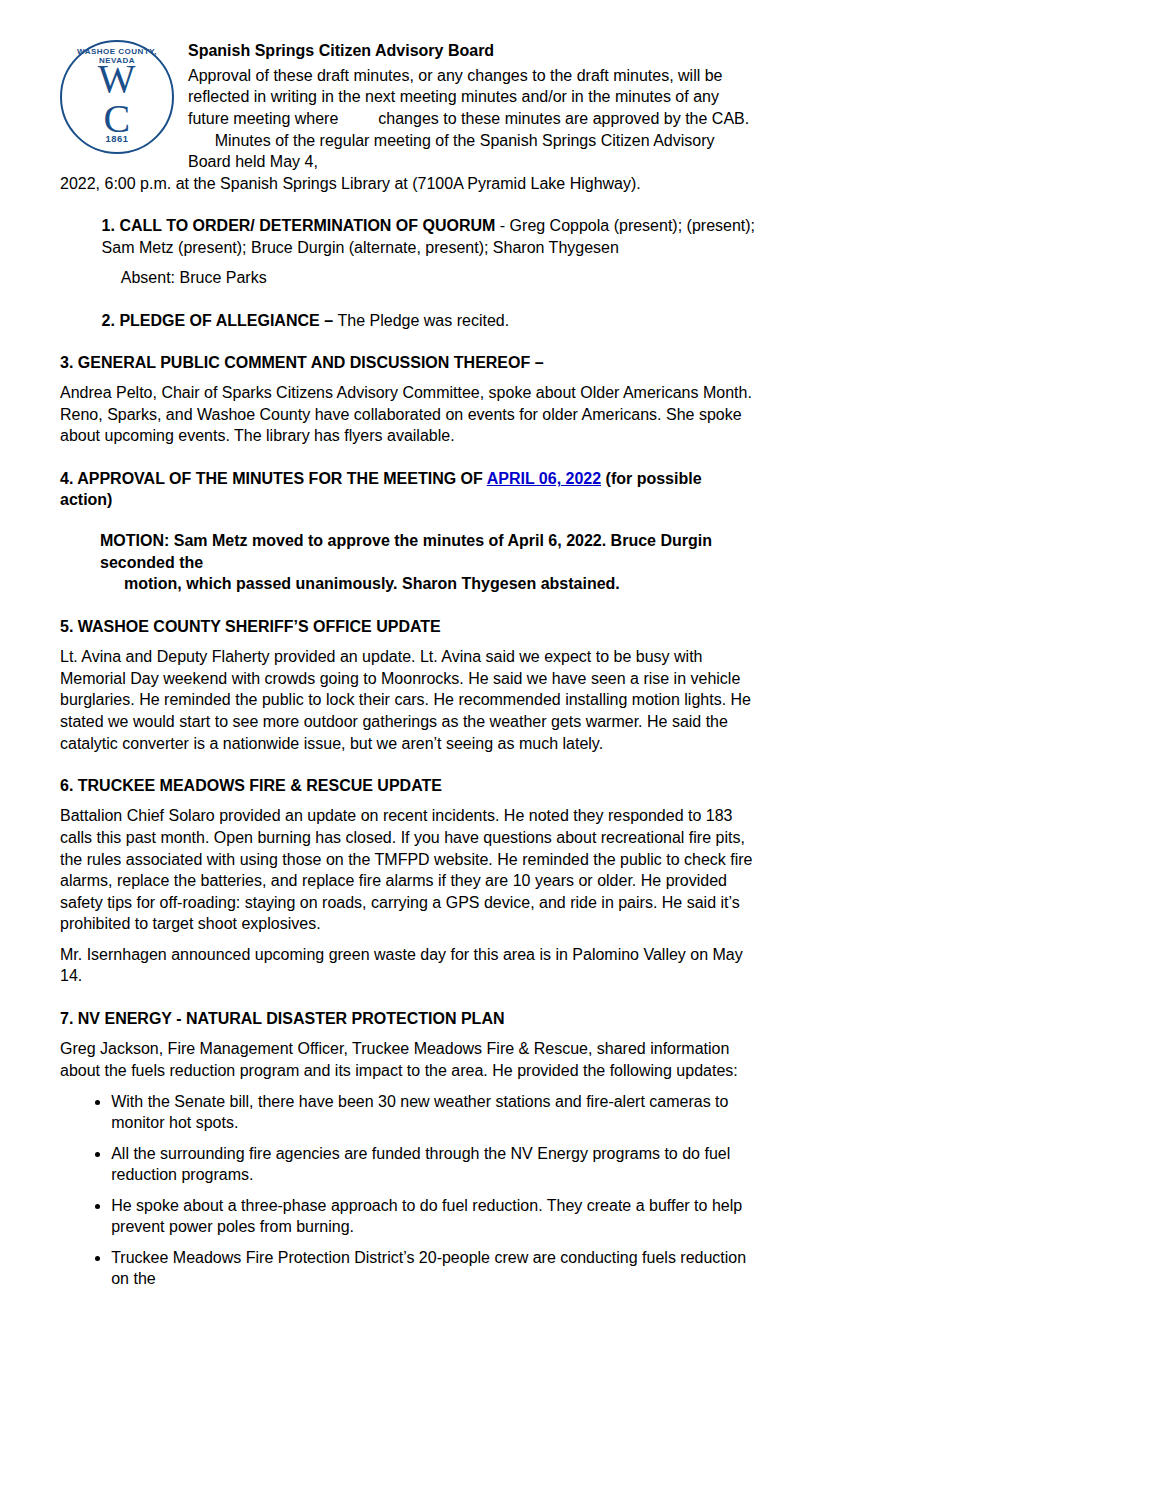WASHOE COUNTY, NEVADA
W
C
1861
Spanish Springs Citizen Advisory Board
Approval of these draft minutes, or any changes to the draft minutes, will be reflected in writing in the next meeting minutes and/or in the minutes of any future meeting where changes to these minutes are approved by the CAB.
Minutes of the regular meeting of the Spanish Springs Citizen Advisory Board held May 4,
2022, 6:00 p.m. at the Spanish Springs Library at (7100A Pyramid Lake Highway).
1. CALL TO ORDER/ DETERMINATION OF QUORUM - Greg Coppola (present); (present); Sam Metz (present); Bruce Durgin (alternate, present); Sharon Thygesen
Absent: Bruce Parks
2. PLEDGE OF ALLEGIANCE – The Pledge was recited.
3. GENERAL PUBLIC COMMENT AND DISCUSSION THEREOF –
Andrea Pelto, Chair of Sparks Citizens Advisory Committee, spoke about Older Americans Month. Reno, Sparks, and Washoe County have collaborated on events for older Americans. She spoke about upcoming events. The library has flyers available.
4. APPROVAL OF THE MINUTES FOR THE MEETING OF APRIL 06, 2022 (for possible action)
MOTION: Sam Metz moved to approve the minutes of April 6, 2022. Bruce Durgin seconded the motion, which passed unanimously. Sharon Thygesen abstained.
5. WASHOE COUNTY SHERIFF’S OFFICE UPDATE
Lt. Avina and Deputy Flaherty provided an update. Lt. Avina said we expect to be busy with Memorial Day weekend with crowds going to Moonrocks. He said we have seen a rise in vehicle burglaries. He reminded the public to lock their cars. He recommended installing motion lights. He stated we would start to see more outdoor gatherings as the weather gets warmer. He said the catalytic converter is a nationwide issue, but we aren’t seeing as much lately.
6. TRUCKEE MEADOWS FIRE & RESCUE UPDATE
Battalion Chief Solaro provided an update on recent incidents. He noted they responded to 183 calls this past month. Open burning has closed. If you have questions about recreational fire pits, the rules associated with using those on the TMFPD website. He reminded the public to check fire alarms, replace the batteries, and replace fire alarms if they are 10 years or older. He provided safety tips for off-roading: staying on roads, carrying a GPS device, and ride in pairs. He said it’s prohibited to target shoot explosives.
Mr. Isernhagen announced upcoming green waste day for this area is in Palomino Valley on May 14.
7. NV ENERGY - NATURAL DISASTER PROTECTION PLAN
Greg Jackson, Fire Management Officer, Truckee Meadows Fire & Rescue, shared information about the fuels reduction program and its impact to the area. He provided the following updates:
With the Senate bill, there have been 30 new weather stations and fire-alert cameras to monitor hot spots.
All the surrounding fire agencies are funded through the NV Energy programs to do fuel reduction programs.
He spoke about a three-phase approach to do fuel reduction. They create a buffer to help prevent power poles from burning.
Truckee Meadows Fire Protection District’s 20-people crew are conducting fuels reduction on the